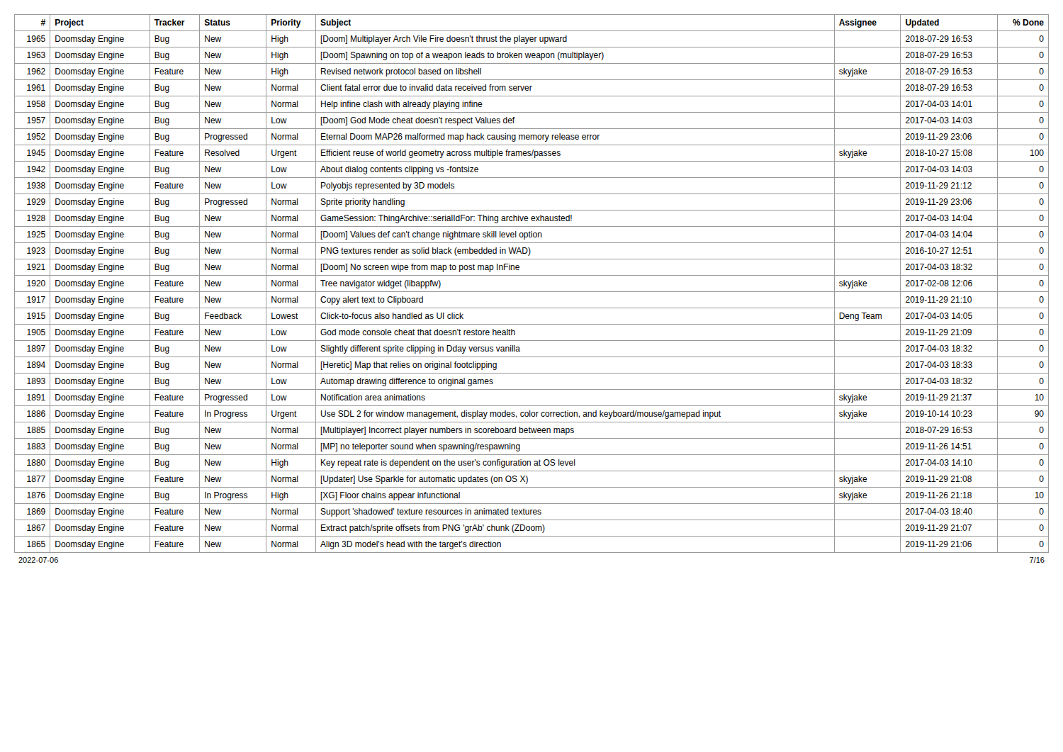| # | Project | Tracker | Status | Priority | Subject | Assignee | Updated | % Done |
| --- | --- | --- | --- | --- | --- | --- | --- | --- |
| 1965 | Doomsday Engine | Bug | New | High | [Doom] Multiplayer Arch Vile Fire doesn't thrust the player upward | | 2018-07-29 16:53 | 0 |
| 1963 | Doomsday Engine | Bug | New | High | [Doom] Spawning on top of a weapon leads to broken weapon (multiplayer) | | 2018-07-29 16:53 | 0 |
| 1962 | Doomsday Engine | Feature | New | High | Revised network protocol based on libshell | skyjake | 2018-07-29 16:53 | 0 |
| 1961 | Doomsday Engine | Bug | New | Normal | Client fatal error due to invalid data received from server | | 2018-07-29 16:53 | 0 |
| 1958 | Doomsday Engine | Bug | New | Normal | Help infine clash with already playing infine | | 2017-04-03 14:01 | 0 |
| 1957 | Doomsday Engine | Bug | New | Low | [Doom] God Mode cheat doesn't respect Values def | | 2017-04-03 14:03 | 0 |
| 1952 | Doomsday Engine | Bug | Progressed | Normal | Eternal Doom MAP26 malformed map hack causing memory release error | | 2019-11-29 23:06 | 0 |
| 1945 | Doomsday Engine | Feature | Resolved | Urgent | Efficient reuse of world geometry across multiple frames/passes | skyjake | 2018-10-27 15:08 | 100 |
| 1942 | Doomsday Engine | Bug | New | Low | About dialog contents clipping vs -fontsize | | 2017-04-03 14:03 | 0 |
| 1938 | Doomsday Engine | Feature | New | Low | Polyobjs represented by 3D models | | 2019-11-29 21:12 | 0 |
| 1929 | Doomsday Engine | Bug | Progressed | Normal | Sprite priority handling | | 2019-11-29 23:06 | 0 |
| 1928 | Doomsday Engine | Bug | New | Normal | GameSession: ThingArchive::serialIdFor: Thing archive exhausted! | | 2017-04-03 14:04 | 0 |
| 1925 | Doomsday Engine | Bug | New | Normal | [Doom] Values def can't change nightmare skill level option | | 2017-04-03 14:04 | 0 |
| 1923 | Doomsday Engine | Bug | New | Normal | PNG textures render as solid black (embedded in WAD) | | 2016-10-27 12:51 | 0 |
| 1921 | Doomsday Engine | Bug | New | Normal | [Doom] No screen wipe from map to post map InFine | | 2017-04-03 18:32 | 0 |
| 1920 | Doomsday Engine | Feature | New | Normal | Tree navigator widget (libappfw) | skyjake | 2017-02-08 12:06 | 0 |
| 1917 | Doomsday Engine | Feature | New | Normal | Copy alert text to Clipboard | | 2019-11-29 21:10 | 0 |
| 1915 | Doomsday Engine | Bug | Feedback | Lowest | Click-to-focus also handled as UI click | Deng Team | 2017-04-03 14:05 | 0 |
| 1905 | Doomsday Engine | Feature | New | Low | God mode console cheat that doesn't restore health | | 2019-11-29 21:09 | 0 |
| 1897 | Doomsday Engine | Bug | New | Low | Slightly different sprite clipping in Dday versus vanilla | | 2017-04-03 18:32 | 0 |
| 1894 | Doomsday Engine | Bug | New | Normal | [Heretic] Map that relies on original footclipping | | 2017-04-03 18:33 | 0 |
| 1893 | Doomsday Engine | Bug | New | Low | Automap drawing difference to original games | | 2017-04-03 18:32 | 0 |
| 1891 | Doomsday Engine | Feature | Progressed | Low | Notification area animations | skyjake | 2019-11-29 21:37 | 10 |
| 1886 | Doomsday Engine | Feature | In Progress | Urgent | Use SDL 2 for window management, display modes, color correction, and keyboard/mouse/gamepad input | skyjake | 2019-10-14 10:23 | 90 |
| 1885 | Doomsday Engine | Bug | New | Normal | [Multiplayer] Incorrect player numbers in scoreboard between maps | | 2018-07-29 16:53 | 0 |
| 1883 | Doomsday Engine | Bug | New | Normal | [MP] no teleporter sound when spawning/respawning | | 2019-11-26 14:51 | 0 |
| 1880 | Doomsday Engine | Bug | New | High | Key repeat rate is dependent on the user's configuration at OS level | | 2017-04-03 14:10 | 0 |
| 1877 | Doomsday Engine | Feature | New | Normal | [Updater] Use Sparkle for automatic updates (on OS X) | skyjake | 2019-11-29 21:08 | 0 |
| 1876 | Doomsday Engine | Bug | In Progress | High | [XG] Floor chains appear infunctional | skyjake | 2019-11-26 21:18 | 10 |
| 1869 | Doomsday Engine | Feature | New | Normal | Support 'shadowed' texture resources in animated textures | | 2017-04-03 18:40 | 0 |
| 1867 | Doomsday Engine | Feature | New | Normal | Extract patch/sprite offsets from PNG 'grAb' chunk (ZDoom) | | 2019-11-29 21:07 | 0 |
| 1865 | Doomsday Engine | Feature | New | Normal | Align 3D model's head with the target's direction | | 2019-11-29 21:06 | 0 |
| 2022-07-06 | 7/16 |